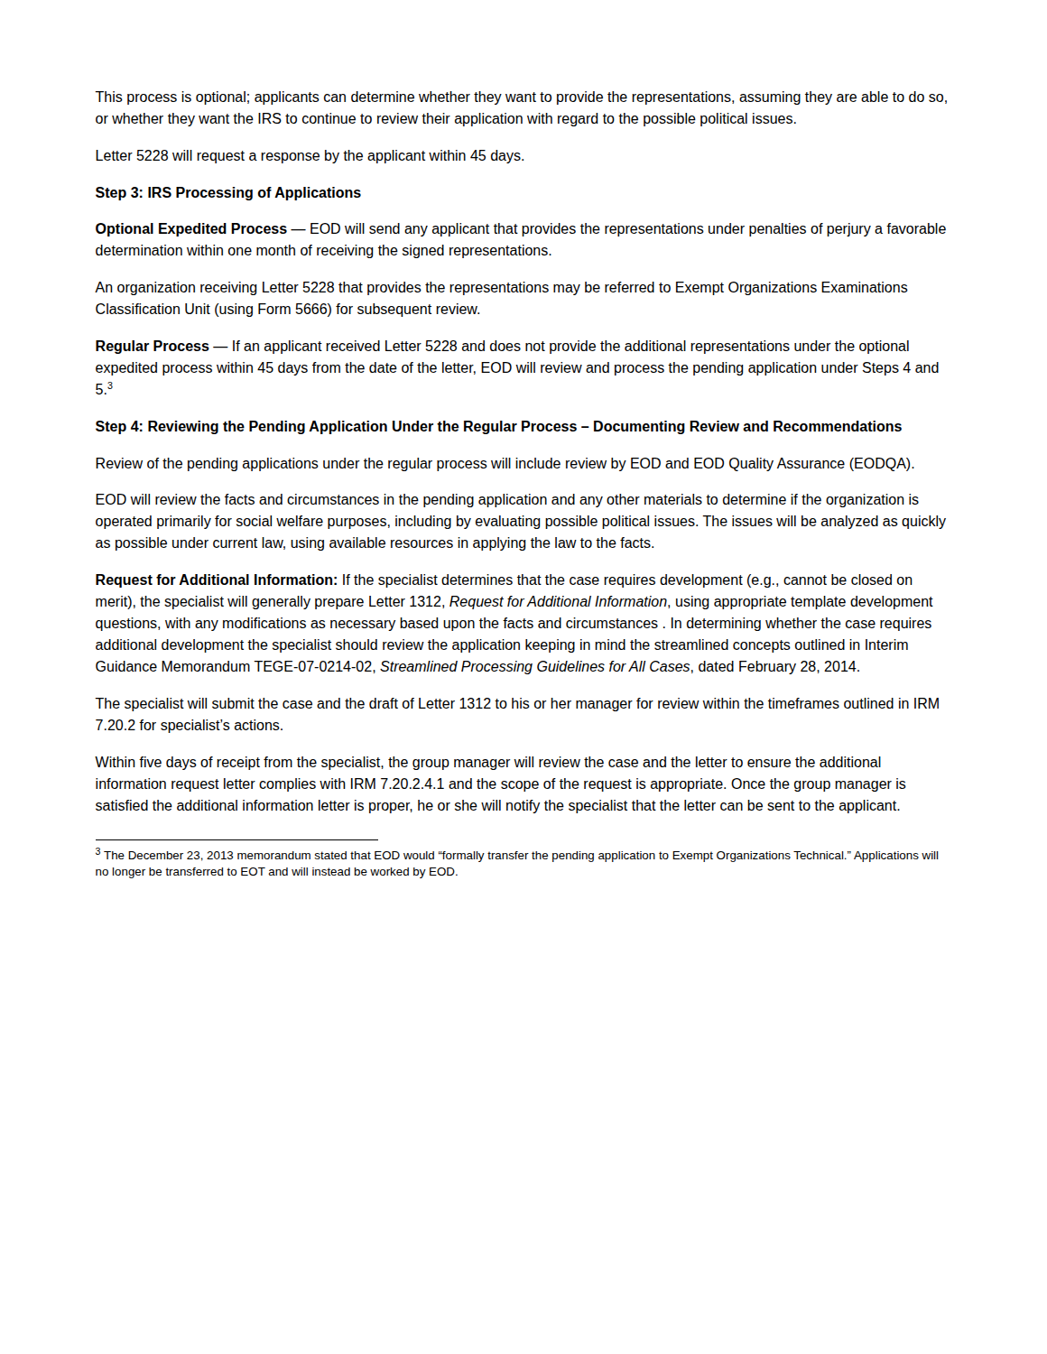This process is optional; applicants can determine whether they want to provide the representations, assuming they are able to do so, or whether they want the IRS to continue to review their application with regard to the possible political issues.
Letter 5228 will request a response by the applicant within 45 days.
Step 3: IRS Processing of Applications
Optional Expedited Process — EOD will send any applicant that provides the representations under penalties of perjury a favorable determination within one month of receiving the signed representations.
An organization receiving Letter 5228 that provides the representations may be referred to Exempt Organizations Examinations Classification Unit (using Form 5666) for subsequent review.
Regular Process — If an applicant received Letter 5228 and does not provide the additional representations under the optional expedited process within 45 days from the date of the letter, EOD will review and process the pending application under Steps 4 and 5.3
Step 4: Reviewing the Pending Application Under the Regular Process – Documenting Review and Recommendations
Review of the pending applications under the regular process will include review by EOD and EOD Quality Assurance (EODQA).
EOD will review the facts and circumstances in the pending application and any other materials to determine if the organization is operated primarily for social welfare purposes, including by evaluating possible political issues. The issues will be analyzed as quickly as possible under current law, using available resources in applying the law to the facts.
Request for Additional Information: If the specialist determines that the case requires development (e.g., cannot be closed on merit), the specialist will generally prepare Letter 1312, Request for Additional Information, using appropriate template development questions, with any modifications as necessary based upon the facts and circumstances . In determining whether the case requires additional development the specialist should review the application keeping in mind the streamlined concepts outlined in Interim Guidance Memorandum TEGE-07-0214-02, Streamlined Processing Guidelines for All Cases, dated February 28, 2014.
The specialist will submit the case and the draft of Letter 1312 to his or her manager for review within the timeframes outlined in IRM 7.20.2 for specialist’s actions.
Within five days of receipt from the specialist, the group manager will review the case and the letter to ensure the additional information request letter complies with IRM 7.20.2.4.1 and the scope of the request is appropriate. Once the group manager is satisfied the additional information letter is proper, he or she will notify the specialist that the letter can be sent to the applicant.
3 The December 23, 2013 memorandum stated that EOD would “formally transfer the pending application to Exempt Organizations Technical.” Applications will no longer be transferred to EOT and will instead be worked by EOD.